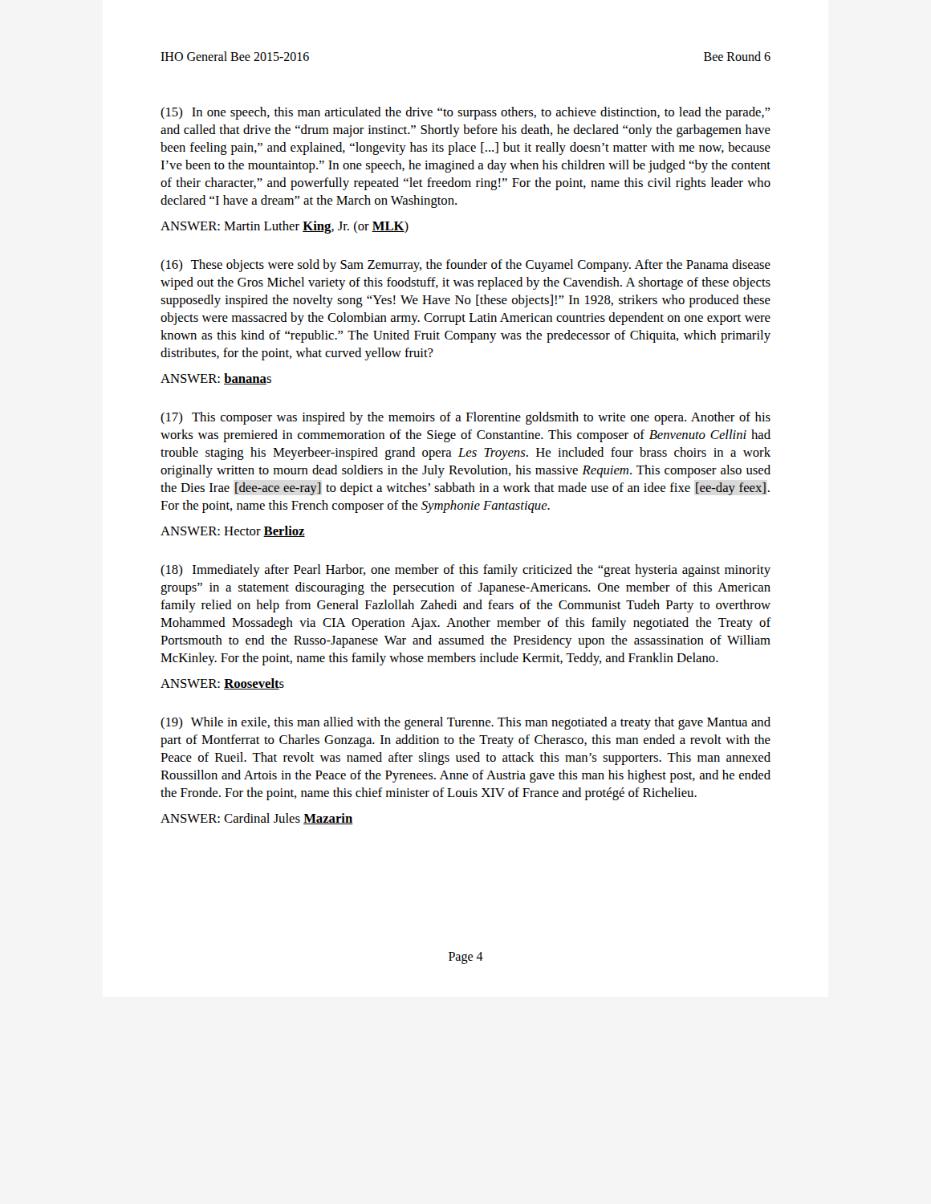IHO General Bee 2015-2016 Bee Round 6
(15) In one speech, this man articulated the drive “to surpass others, to achieve distinction, to lead the parade,” and called that drive the “drum major instinct.” Shortly before his death, he declared “only the garbagemen have been feeling pain,” and explained, “longevity has its place [...] but it really doesn’t matter with me now, because I’ve been to the mountaintop.” In one speech, he imagined a day when his children will be judged “by the content of their character,” and powerfully repeated “let freedom ring!” For the point, name this civil rights leader who declared “I have a dream” at the March on Washington.
ANSWER: Martin Luther King, Jr. (or MLK)
(16) These objects were sold by Sam Zemurray, the founder of the Cuyamel Company. After the Panama disease wiped out the Gros Michel variety of this foodstuff, it was replaced by the Cavendish. A shortage of these objects supposedly inspired the novelty song “Yes! We Have No [these objects]!” In 1928, strikers who produced these objects were massacred by the Colombian army. Corrupt Latin American countries dependent on one export were known as this kind of “republic.” The United Fruit Company was the predecessor of Chiquita, which primarily distributes, for the point, what curved yellow fruit?
ANSWER: bananas
(17) This composer was inspired by the memoirs of a Florentine goldsmith to write one opera. Another of his works was premiered in commemoration of the Siege of Constantine. This composer of Benvenuto Cellini had trouble staging his Meyerbeer-inspired grand opera Les Troyens. He included four brass choirs in a work originally written to mourn dead soldiers in the July Revolution, his massive Requiem. This composer also used the Dies Irae [dee-ace ee-ray] to depict a witches’ sabbath in a work that made use of an idee fixe [ee-day feex]. For the point, name this French composer of the Symphonie Fantastique.
ANSWER: Hector Berlioz
(18) Immediately after Pearl Harbor, one member of this family criticized the “great hysteria against minority groups” in a statement discouraging the persecution of Japanese-Americans. One member of this American family relied on help from General Fazlollah Zahedi and fears of the Communist Tudeh Party to overthrow Mohammed Mossadegh via CIA Operation Ajax. Another member of this family negotiated the Treaty of Portsmouth to end the Russo-Japanese War and assumed the Presidency upon the assassination of William McKinley. For the point, name this family whose members include Kermit, Teddy, and Franklin Delano.
ANSWER: Roosevelts
(19) While in exile, this man allied with the general Turenne. This man negotiated a treaty that gave Mantua and part of Montferrat to Charles Gonzaga. In addition to the Treaty of Cherasco, this man ended a revolt with the Peace of Rueil. That revolt was named after slings used to attack this man’s supporters. This man annexed Roussillon and Artois in the Peace of the Pyrenees. Anne of Austria gave this man his highest post, and he ended the Fronde. For the point, name this chief minister of Louis XIV of France and protégé of Richelieu.
ANSWER: Cardinal Jules Mazarin
Page 4